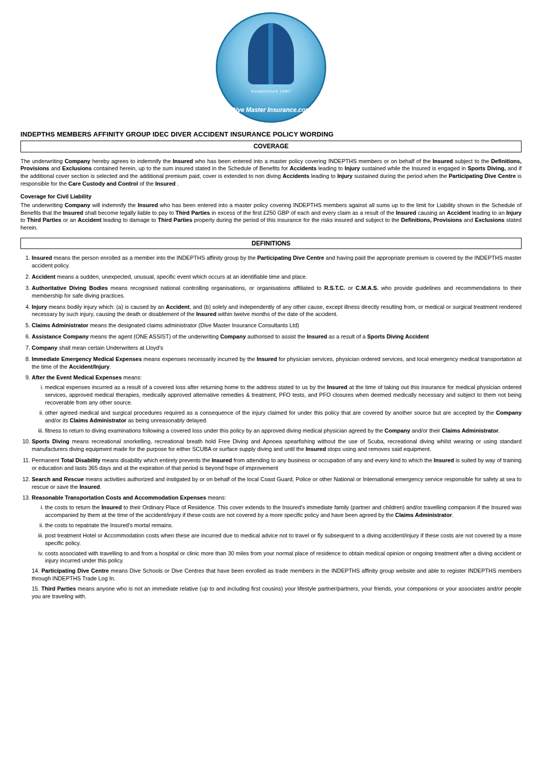Established 1987
Dive Master Insurance.com
INDEPTHS MEMBERS AFFINITY GROUP IDEC DIVER ACCIDENT INSURANCE POLICY WORDING
COVERAGE
The underwriting Company hereby agrees to indemnify the Insured who has been entered into a master policy covering INDEPTHS members or on behalf of the Insured subject to the Definitions, Provisions and Exclusions contained herein, up to the sum insured stated in the Schedule of Benefits for Accidents leading to Injury sustained while the Insured is engaged in Sports Diving, and if the additional cover section is selected and the additional premium paid, cover is extended to non diving Accidents leading to Injury sustained during the period when the Participating Dive Centre is responsible for the Care Custody and Control of the Insured .
Coverage for Civil Liability
The underwriting Company will indemnify the Insured who has been entered into a master policy covering INDEPTHS members against all sums up to the limit for Liability shown in the Schedule of Benefits that the Insured shall become legally liable to pay to Third Parties in excess of the first £250 GBP of each and every claim as a result of the Insured causing an Accident leading to an Injury to Third Parties or an Accident leading to damage to Third Parties property during the period of this insurance for the risks insured and subject to the Definitions, Provisions and Exclusions stated herein.
DEFINITIONS
Insured means the person enrolled as a member into the INDEPTHS affinity group by the Participating Dive Centre and having paid the appropriate premium is covered by the INDEPTHS master accident policy.
Accident means a sudden, unexpected, unusual, specific event which occurs at an identifiable time and place.
Authoritative Diving Bodies means recognised national controlling organisations, or organisations affiliated to R.S.T.C. or C.M.A.S. who provide guidelines and recommendations to their membership for safe diving practices.
Injury means bodily injury which: (a) is caused by an Accident, and (b) solely and independently of any other cause, except illness directly resulting from, or medical or surgical treatment rendered necessary by such injury, causing the death or disablement of the Insured within twelve months of the date of the accident.
Claims Administrator means the designated claims administrator (Dive Master Insurance Consultants Ltd)
Assistance Company means the agent (ONE ASSIST) of the underwriting Company authorised to assist the Insured as a result of a Sports Diving Accident
Company shall mean certain Underwriters at Lloyd's
Immediate Emergency Medical Expenses means expenses necessarily incurred by the Insured for physician services, physician ordered services, and local emergency medical transportation at the time of the Accident/Injury.
After the Event Medical Expenses means:
medical expenses incurred as a result of a covered loss after returning home to the address stated to us by the Insured at the time of taking out this insurance for medical physician ordered services, approved medical therapies, medically approved alternative remedies & treatment, PFO tests, and PFO closures when deemed medically necessary and subject to them not being recoverable from any other source.
other agreed medical and surgical procedures required as a consequence of the injury claimed for under this policy that are covered by another source but are accepted by the Company and/or its Claims Administrator as being unreasonably delayed.
fitness to return to diving examinations following a covered loss under this policy by an approved diving medical physician agreed by the Company and/or their Claims Administrator.
Sports Diving means recreational snorkelling, recreational breath hold Free Diving and Apnoea spearfishing without the use of Scuba, recreational diving whilst wearing or using standard manufacturers diving equipment made for the purpose for either SCUBA or surface supply diving and until the Insured stops using and removes said equipment.
Permanent Total Disability means disability which entirely prevents the Insured from attending to any business or occupation of any and every kind to which the Insured is suited by way of training or education and lasts 365 days and at the expiration of that period is beyond hope of improvement
Search and Rescue means activities authorized and instigated by or on behalf of the local Coast Guard, Police or other National or International emergency service responsible for safety at sea to rescue or save the Insured.
Reasonable Transportation Costs and Accommodation Expenses means:
the costs to return the Insured to their Ordinary Place of Residence. This cover extends to the Insured's immediate family (partner and children) and/or travelling companion if the Insured was accompanied by them at the time of the accident/injury if these costs are not covered by a more specific policy and have been agreed by the Claims Administrator.
the costs to repatriate the Insured's mortal remains.
post treatment Hotel or Accommodation costs when these are incurred due to medical advice not to travel or fly subsequent to a diving accident/injury if these costs are not covered by a more specific policy.
costs associated with travelling to and from a hospital or clinic more than 30 miles from your normal place of residence to obtain medical opinion or ongoing treatment after a diving accident or injury incurred under this policy.
14. Participating Dive Centre means Dive Schools or Dive Centres that have been enrolled as trade members in the INDEPTHS affinity group website and able to register INDEPTHS members through INDEPTHS Trade Log In.
15. Third Parties means anyone who is not an immediate relative (up to and including first cousins) your lifestyle partner/partners, your friends, your companions or your associates and/or people you are traveling with.